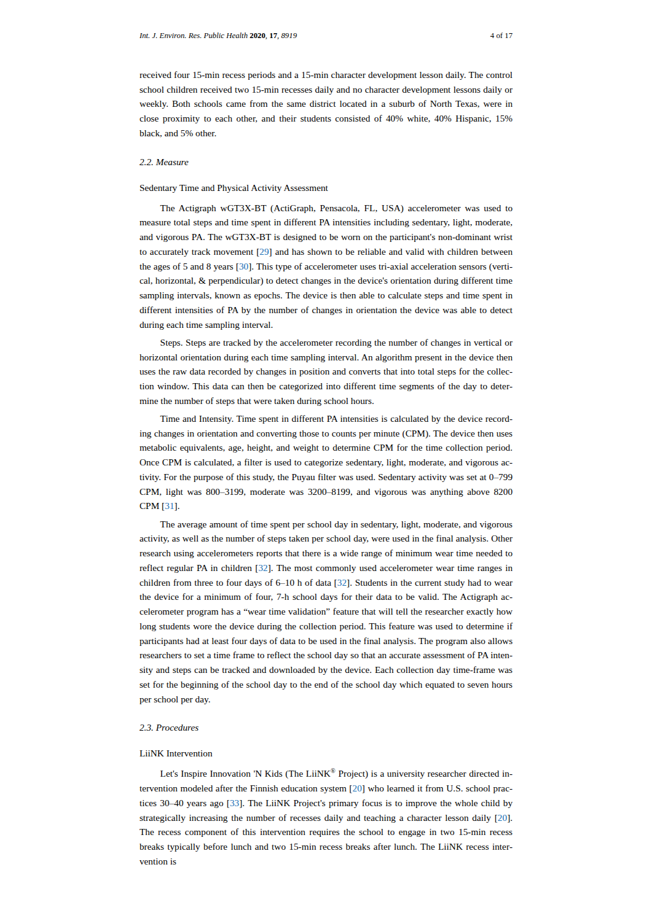Int. J. Environ. Res. Public Health 2020, 17, 8919
4 of 17
received four 15-min recess periods and a 15-min character development lesson daily. The control school children received two 15-min recesses daily and no character development lessons daily or weekly. Both schools came from the same district located in a suburb of North Texas, were in close proximity to each other, and their students consisted of 40% white, 40% Hispanic, 15% black, and 5% other.
2.2. Measure
Sedentary Time and Physical Activity Assessment
The Actigraph wGT3X-BT (ActiGraph, Pensacola, FL, USA) accelerometer was used to measure total steps and time spent in different PA intensities including sedentary, light, moderate, and vigorous PA. The wGT3X-BT is designed to be worn on the participant's non-dominant wrist to accurately track movement [29] and has shown to be reliable and valid with children between the ages of 5 and 8 years [30]. This type of accelerometer uses tri-axial acceleration sensors (vertical, horizontal, & perpendicular) to detect changes in the device's orientation during different time sampling intervals, known as epochs. The device is then able to calculate steps and time spent in different intensities of PA by the number of changes in orientation the device was able to detect during each time sampling interval.
Steps. Steps are tracked by the accelerometer recording the number of changes in vertical or horizontal orientation during each time sampling interval. An algorithm present in the device then uses the raw data recorded by changes in position and converts that into total steps for the collection window. This data can then be categorized into different time segments of the day to determine the number of steps that were taken during school hours.
Time and Intensity. Time spent in different PA intensities is calculated by the device recording changes in orientation and converting those to counts per minute (CPM). The device then uses metabolic equivalents, age, height, and weight to determine CPM for the time collection period. Once CPM is calculated, a filter is used to categorize sedentary, light, moderate, and vigorous activity. For the purpose of this study, the Puyau filter was used. Sedentary activity was set at 0–799 CPM, light was 800–3199, moderate was 3200–8199, and vigorous was anything above 8200 CPM [31].
The average amount of time spent per school day in sedentary, light, moderate, and vigorous activity, as well as the number of steps taken per school day, were used in the final analysis. Other research using accelerometers reports that there is a wide range of minimum wear time needed to reflect regular PA in children [32]. The most commonly used accelerometer wear time ranges in children from three to four days of 6–10 h of data [32]. Students in the current study had to wear the device for a minimum of four, 7-h school days for their data to be valid. The Actigraph accelerometer program has a “wear time validation” feature that will tell the researcher exactly how long students wore the device during the collection period. This feature was used to determine if participants had at least four days of data to be used in the final analysis. The program also allows researchers to set a time frame to reflect the school day so that an accurate assessment of PA intensity and steps can be tracked and downloaded by the device. Each collection day time-frame was set for the beginning of the school day to the end of the school day which equated to seven hours per school per day.
2.3. Procedures
LiiNK Intervention
Let's Inspire Innovation 'N Kids (The LiiNK® Project) is a university researcher directed intervention modeled after the Finnish education system [20] who learned it from U.S. school practices 30–40 years ago [33]. The LiiNK Project's primary focus is to improve the whole child by strategically increasing the number of recesses daily and teaching a character lesson daily [20]. The recess component of this intervention requires the school to engage in two 15-min recess breaks typically before lunch and two 15-min recess breaks after lunch. The LiiNK recess intervention is